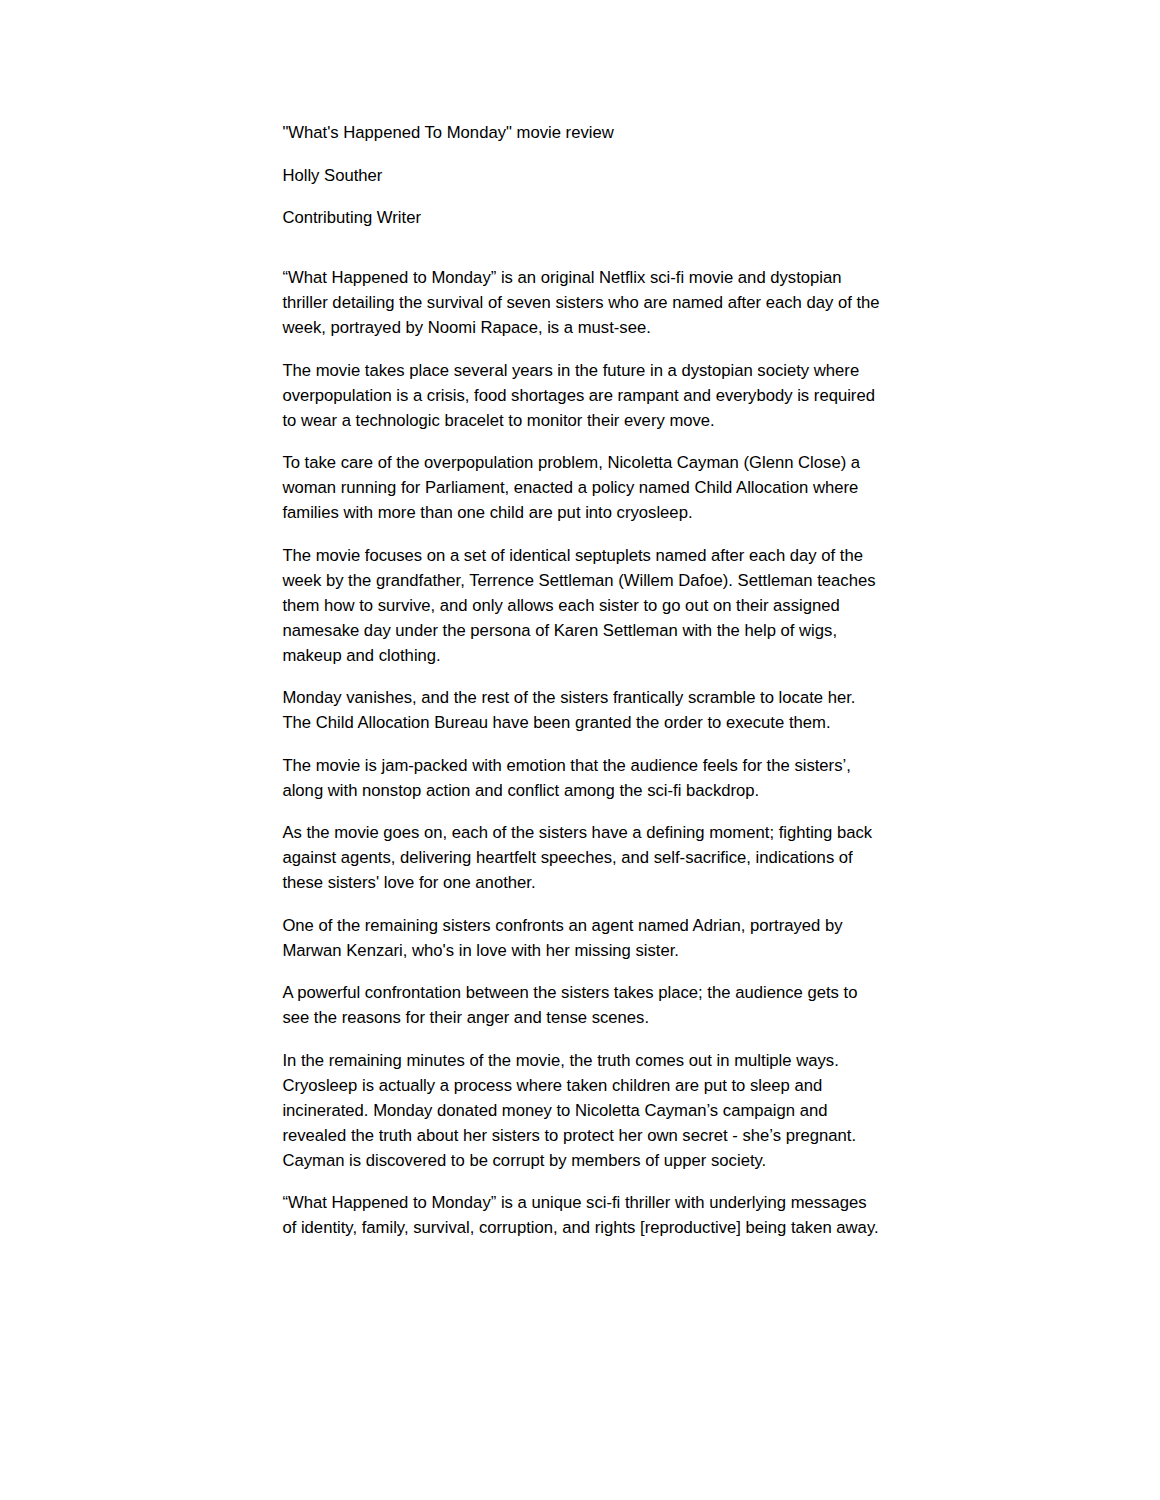"What's Happened To Monday" movie review
Holly Souther
Contributing Writer
“What Happened to Monday” is an original Netflix sci-fi movie and dystopian thriller detailing the survival of seven sisters who are named after each day of the week, portrayed by Noomi Rapace, is a must-see.
The movie takes place several years in the future in a dystopian society where overpopulation is a crisis, food shortages are rampant and everybody is required to wear a technologic bracelet to monitor their every move.
To take care of the overpopulation problem, Nicoletta Cayman (Glenn Close) a woman running for Parliament, enacted a policy named Child Allocation where families with more than one child are put into cryosleep.
The movie focuses on a set of identical septuplets named after each day of the week by the grandfather, Terrence Settleman (Willem Dafoe). Settleman teaches them how to survive, and only allows each sister to go out on their assigned namesake day under the persona of Karen Settleman with the help of wigs, makeup and clothing.
Monday vanishes, and the rest of the sisters frantically scramble to locate her. The Child Allocation Bureau have been granted the order to execute them.
The movie is jam-packed with emotion that the audience feels for the sisters’, along with nonstop action and conflict among the sci-fi backdrop.
As the movie goes on, each of the sisters have a defining moment; fighting back against agents, delivering heartfelt speeches, and self-sacrifice, indications of these sisters' love for one another.
One of the remaining sisters confronts an agent named Adrian, portrayed by Marwan Kenzari, who's in love with her missing sister.
A powerful confrontation between the sisters takes place; the audience gets to see the reasons for their anger and tense scenes.
In the remaining minutes of the movie, the truth comes out in multiple ways. Cryosleep is actually a process where taken children are put to sleep and incinerated. Monday donated money to Nicoletta Cayman’s campaign and revealed the truth about her sisters to protect her own secret - she’s pregnant. Cayman is discovered to be corrupt by members of upper society.
“What Happened to Monday” is a unique sci-fi thriller with underlying messages of identity, family, survival, corruption, and rights [reproductive] being taken away.